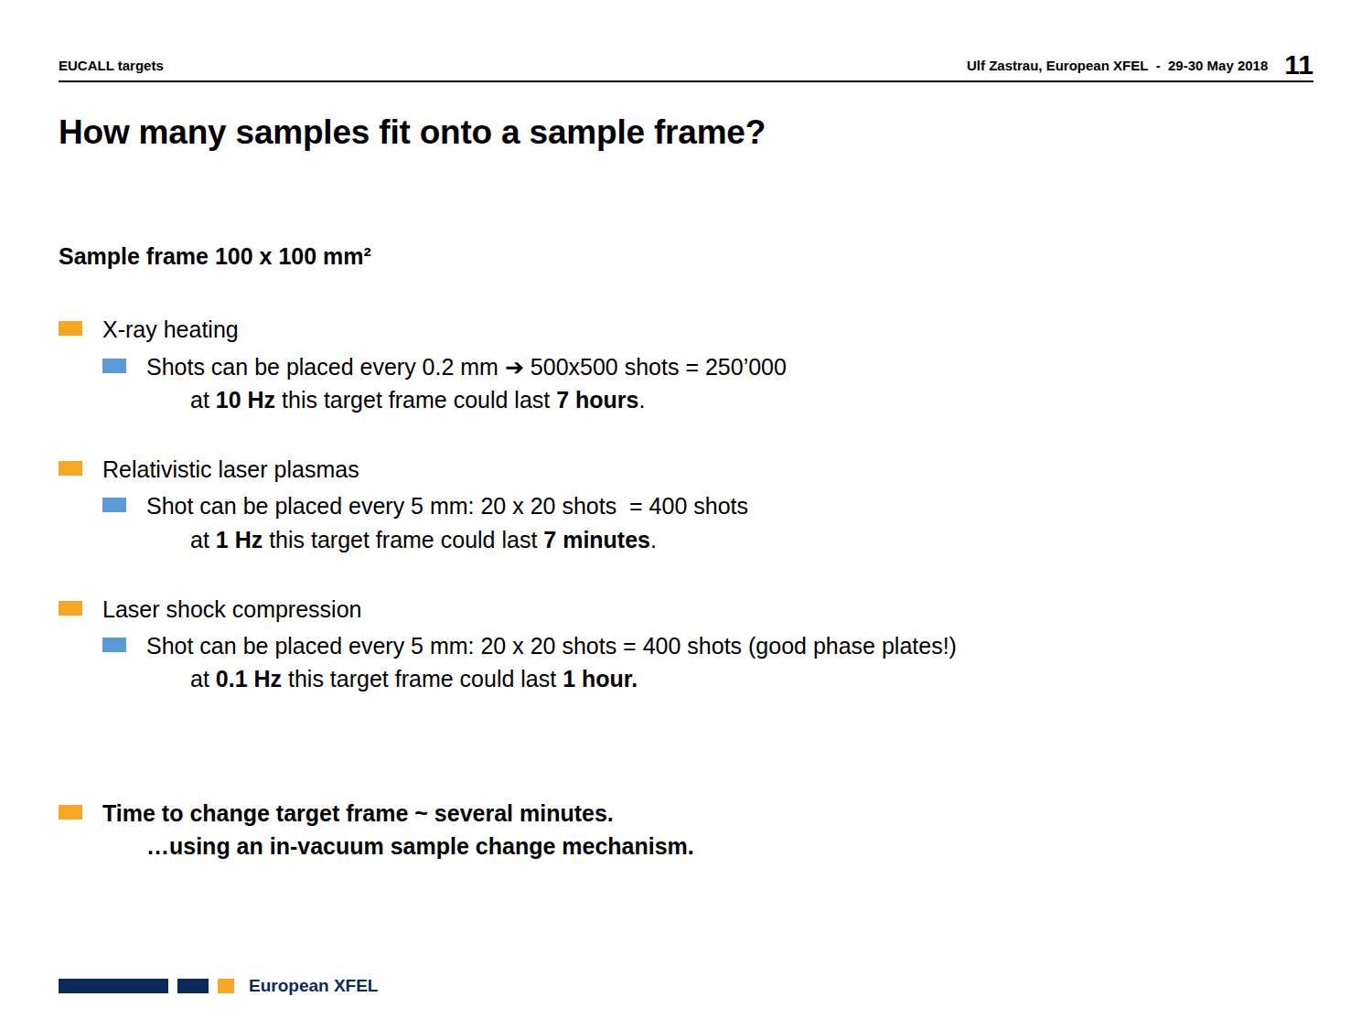EUCALL targets
Ulf Zastrau, European XFEL - 29-30 May 2018 11
How many samples fit onto a sample frame?
Sample frame 100 x 100 mm²
X-ray heating
Shots can be placed every 0.2 mm ➔ 500x500 shots = 250’000 at 10 Hz this target frame could last 7 hours.
Relativistic laser plasmas
Shot can be placed every 5 mm: 20 x 20 shots = 400 shots at 1 Hz this target frame could last 7 minutes.
Laser shock compression
Shot can be placed every 5 mm: 20 x 20 shots = 400 shots (good phase plates!) at 0.1 Hz this target frame could last 1 hour.
Time to change target frame ~ several minutes. …using an in-vacuum sample change mechanism.
European XFEL